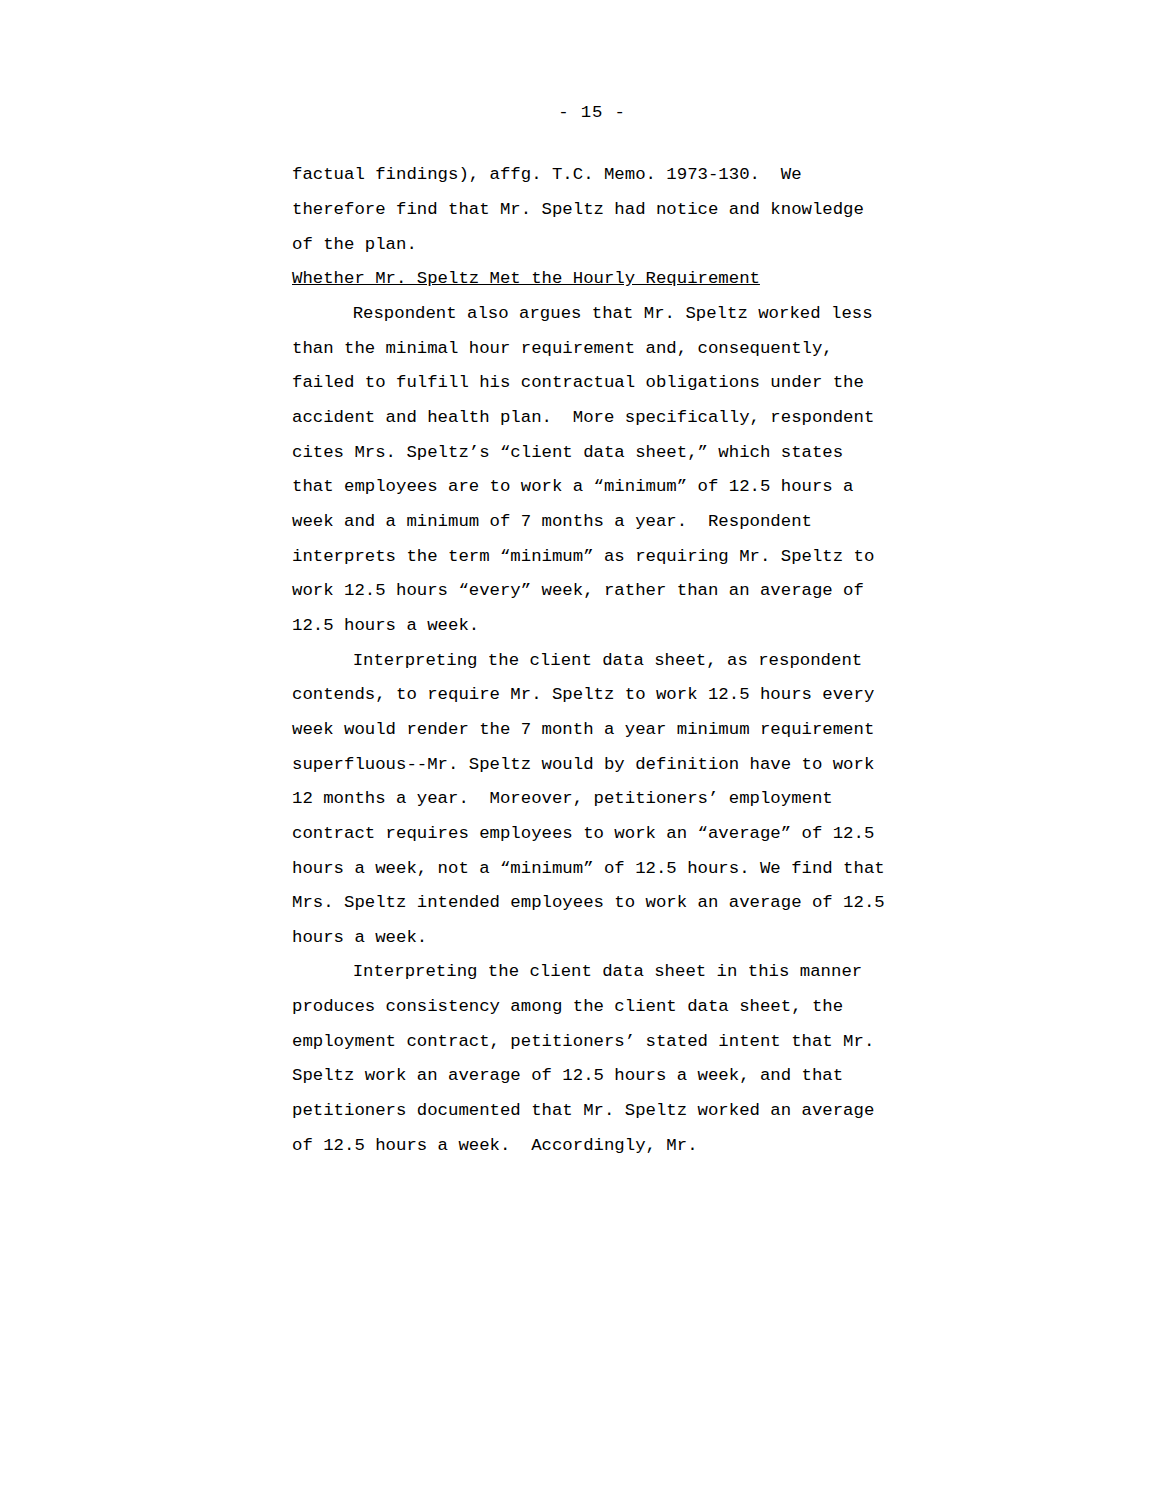- 15 -
factual findings), affg. T.C. Memo. 1973-130. We therefore find that Mr. Speltz had notice and knowledge of the plan.
Whether Mr. Speltz Met the Hourly Requirement
Respondent also argues that Mr. Speltz worked less than the minimal hour requirement and, consequently, failed to fulfill his contractual obligations under the accident and health plan. More specifically, respondent cites Mrs. Speltz’s “client data sheet,” which states that employees are to work a “minimum” of 12.5 hours a week and a minimum of 7 months a year. Respondent interprets the term “minimum” as requiring Mr. Speltz to work 12.5 hours “every” week, rather than an average of 12.5 hours a week.
Interpreting the client data sheet, as respondent contends, to require Mr. Speltz to work 12.5 hours every week would render the 7 month a year minimum requirement superfluous--Mr. Speltz would by definition have to work 12 months a year. Moreover, petitioners’ employment contract requires employees to work an “average” of 12.5 hours a week, not a “minimum” of 12.5 hours. We find that Mrs. Speltz intended employees to work an average of 12.5 hours a week.
Interpreting the client data sheet in this manner produces consistency among the client data sheet, the employment contract, petitioners’ stated intent that Mr. Speltz work an average of 12.5 hours a week, and that petitioners documented that Mr. Speltz worked an average of 12.5 hours a week. Accordingly, Mr.